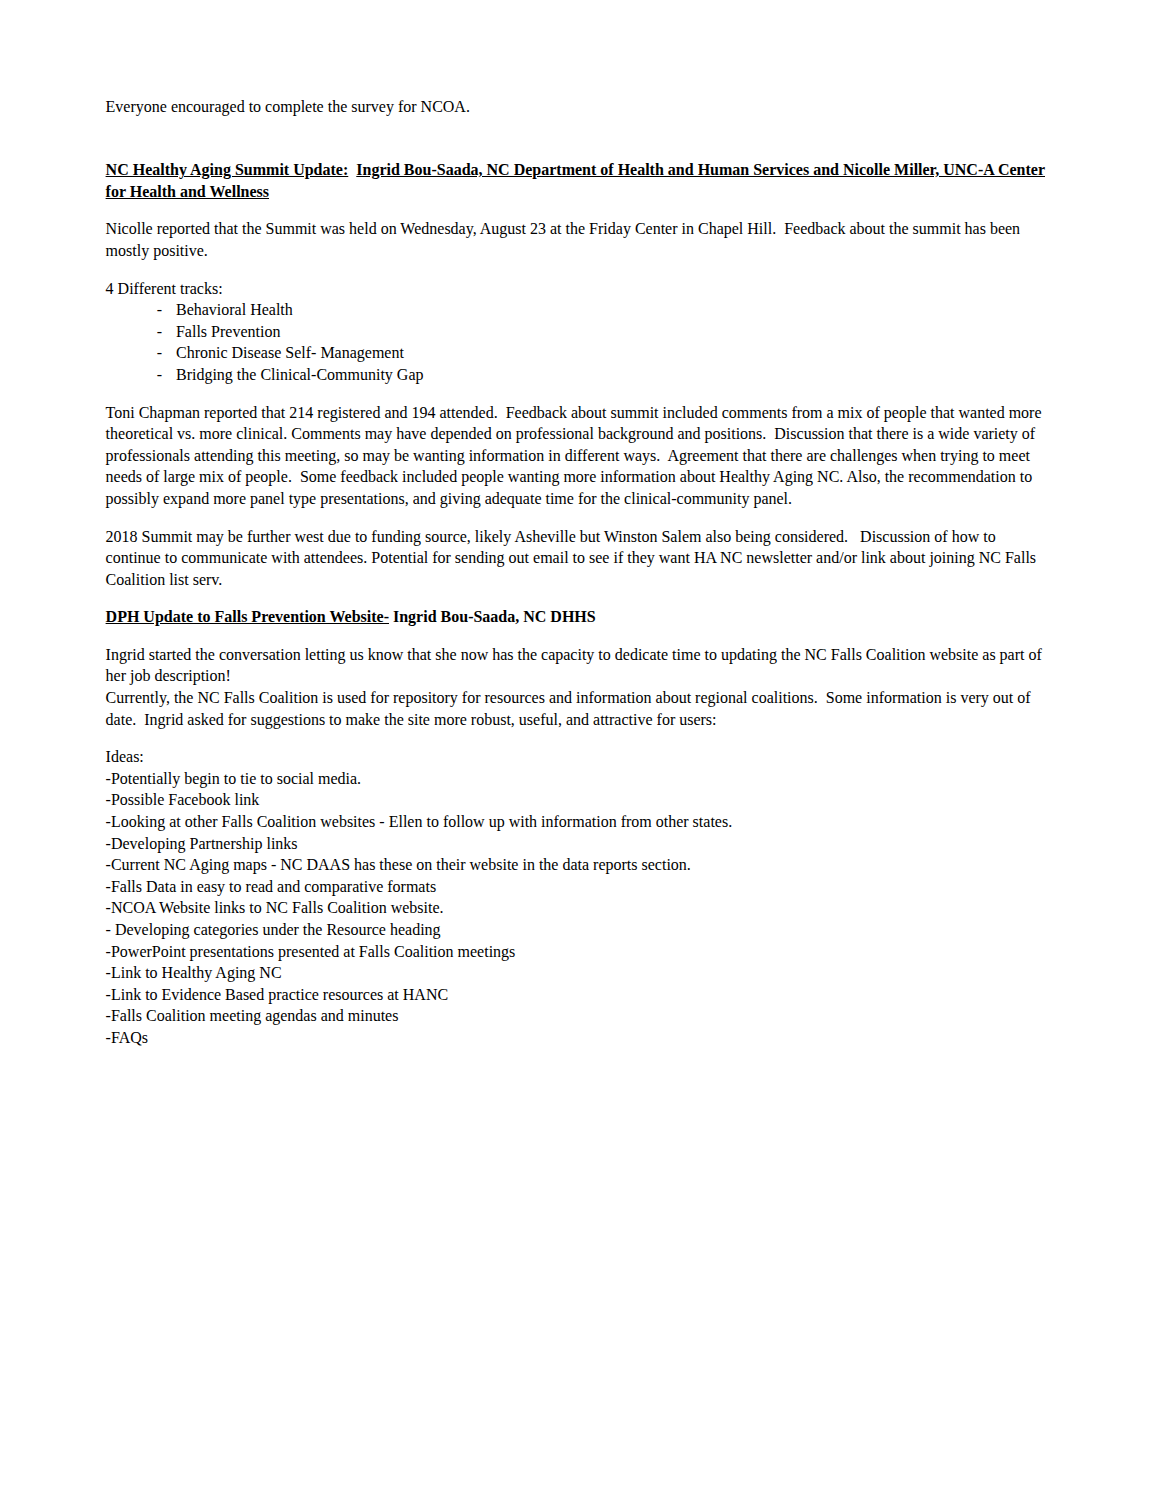Everyone encouraged to complete the survey for NCOA.
NC Healthy Aging Summit Update: Ingrid Bou-Saada, NC Department of Health and Human Services and Nicolle Miller, UNC-A Center for Health and Wellness
Nicolle reported that the Summit was held on Wednesday, August 23 at the Friday Center in Chapel Hill. Feedback about the summit has been mostly positive.
4 Different tracks:
Behavioral Health
Falls Prevention
Chronic Disease Self- Management
Bridging the Clinical-Community Gap
Toni Chapman reported that 214 registered and 194 attended. Feedback about summit included comments from a mix of people that wanted more theoretical vs. more clinical. Comments may have depended on professional background and positions. Discussion that there is a wide variety of professionals attending this meeting, so may be wanting information in different ways. Agreement that there are challenges when trying to meet needs of large mix of people. Some feedback included people wanting more information about Healthy Aging NC. Also, the recommendation to possibly expand more panel type presentations, and giving adequate time for the clinical-community panel.
2018 Summit may be further west due to funding source, likely Asheville but Winston Salem also being considered. Discussion of how to continue to communicate with attendees. Potential for sending out email to see if they want HA NC newsletter and/or link about joining NC Falls Coalition list serv.
DPH Update to Falls Prevention Website- Ingrid Bou-Saada, NC DHHS
Ingrid started the conversation letting us know that she now has the capacity to dedicate time to updating the NC Falls Coalition website as part of her job description!
Currently, the NC Falls Coalition is used for repository for resources and information about regional coalitions. Some information is very out of date. Ingrid asked for suggestions to make the site more robust, useful, and attractive for users:
Ideas:
-Potentially begin to tie to social media.
-Possible Facebook link
-Looking at other Falls Coalition websites - Ellen to follow up with information from other states.
-Developing Partnership links
-Current NC Aging maps - NC DAAS has these on their website in the data reports section.
-Falls Data in easy to read and comparative formats
-NCOA Website links to NC Falls Coalition website.
- Developing categories under the Resource heading
-PowerPoint presentations presented at Falls Coalition meetings
-Link to Healthy Aging NC
-Link to Evidence Based practice resources at HANC
-Falls Coalition meeting agendas and minutes
-FAQs